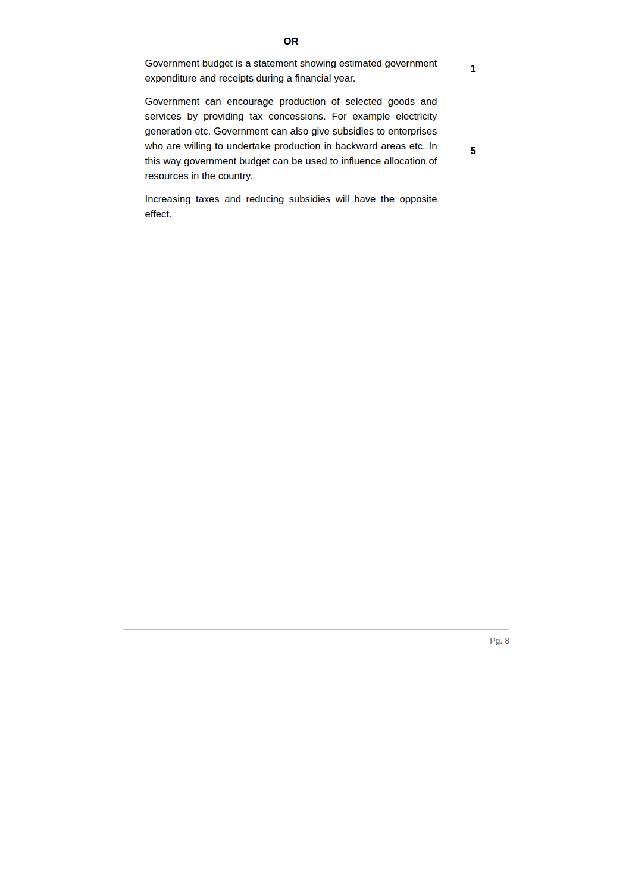| | OR Government budget is a statement showing estimated government expenditure and receipts during a financial year. Government can encourage production of selected goods and services by providing tax concessions. For example electricity generation etc. Government can also give subsidies to enterprises who are willing to undertake production in backward areas etc. In this way government budget can be used to influence allocation of resources in the country. Increasing taxes and reducing subsidies will have the opposite effect. | 1 5 |
Pg. 8